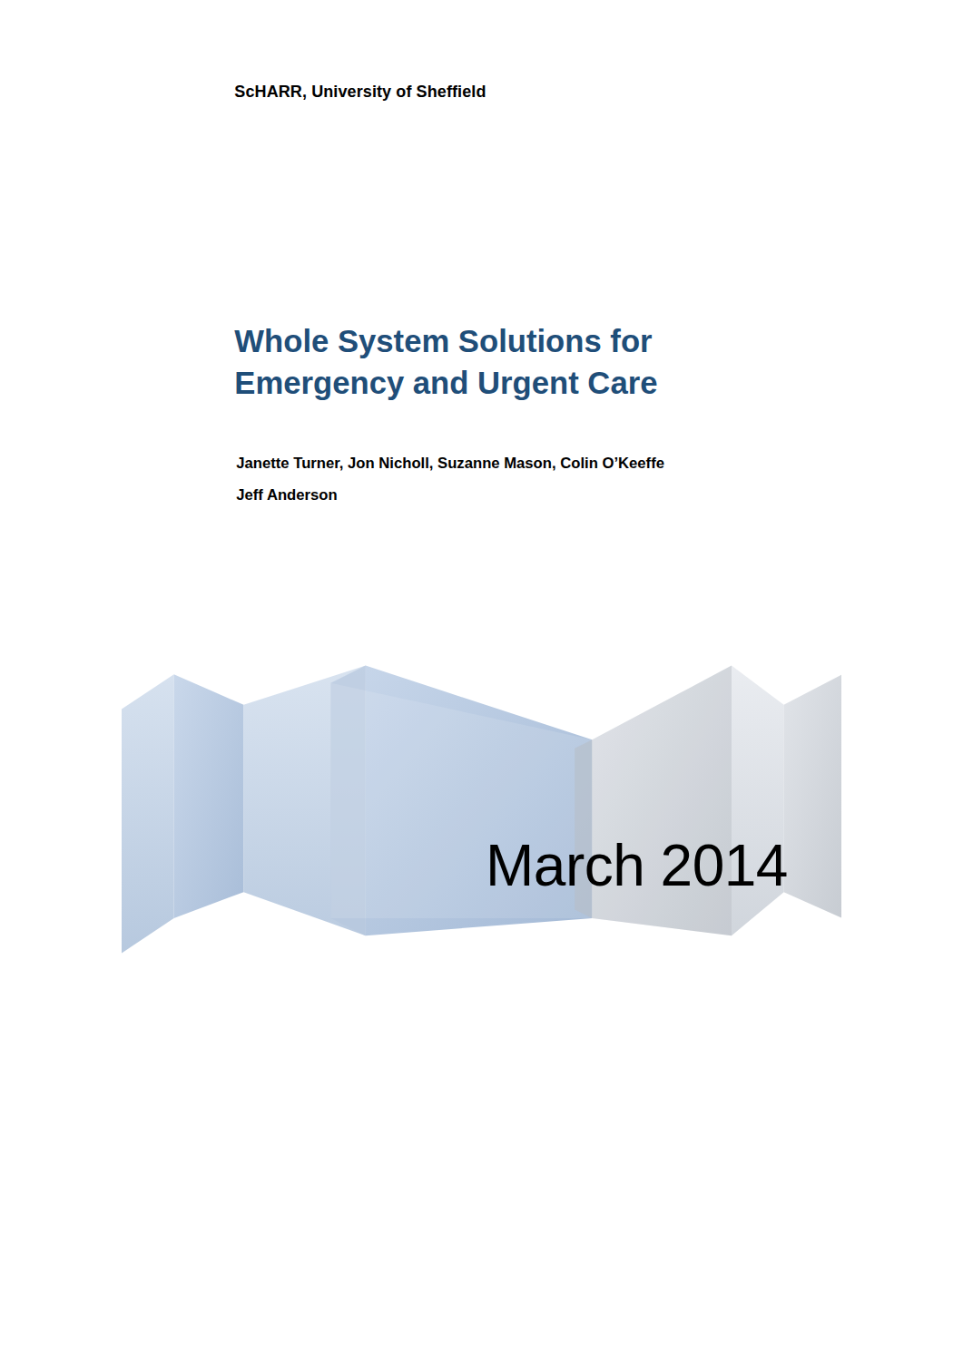ScHARR, University of Sheffield
Whole System Solutions for Emergency and Urgent Care
Janette Turner, Jon Nicholl, Suzanne Mason, Colin O’Keeffe
Jeff Anderson
March 2014